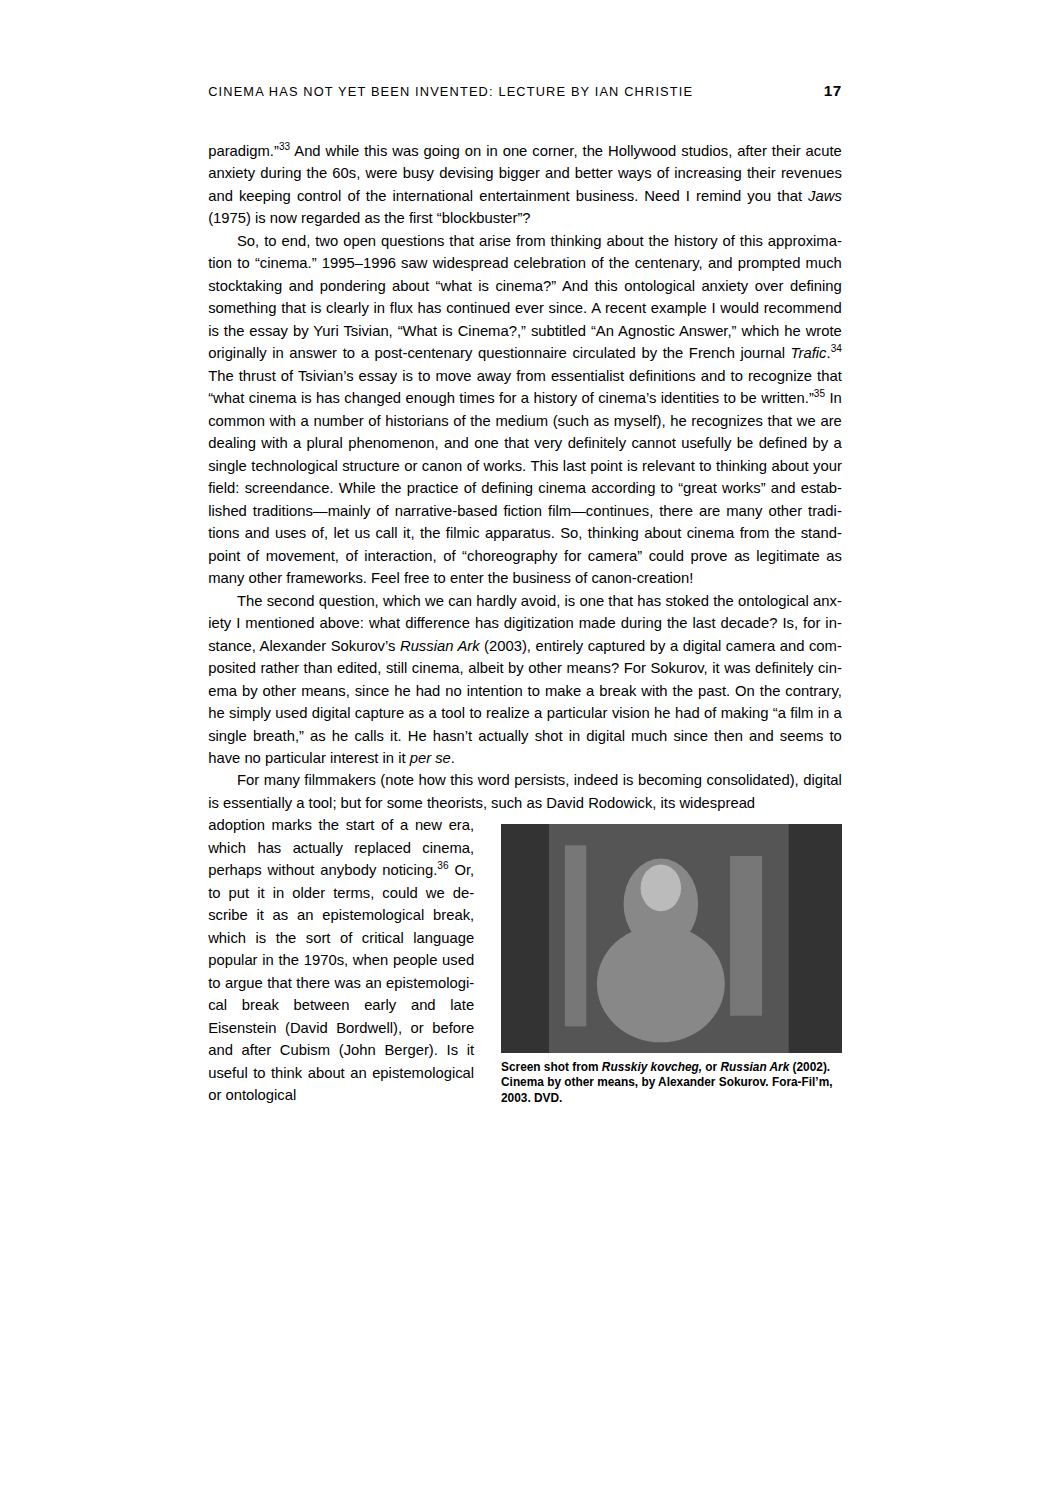Cinema Has Not Yet Been Invented: Lecture by Ian Christie 17
paradigm.”33 And while this was going on in one corner, the Hollywood studios, after their acute anxiety during the 60s, were busy devising bigger and better ways of increasing their revenues and keeping control of the international entertainment business. Need I remind you that Jaws (1975) is now regarded as the first “blockbuster”?
So, to end, two open questions that arise from thinking about the history of this approximation to “cinema.” 1995–1996 saw widespread celebration of the centenary, and prompted much stocktaking and pondering about “what is cinema?” And this ontological anxiety over defining something that is clearly in flux has continued ever since. A recent example I would recommend is the essay by Yuri Tsivian, “What is Cinema?,” subtitled “An Agnostic Answer,” which he wrote originally in answer to a post-centenary questionnaire circulated by the French journal Trafic.34 The thrust of Tsivian’s essay is to move away from essentialist definitions and to recognize that “what cinema is has changed enough times for a history of cinema’s identities to be written.”35 In common with a number of historians of the medium (such as myself), he recognizes that we are dealing with a plural phenomenon, and one that very definitely cannot usefully be defined by a single technological structure or canon of works. This last point is relevant to thinking about your field: screendance. While the practice of defining cinema according to “great works” and established traditions—mainly of narrative-based fiction film—continues, there are many other traditions and uses of, let us call it, the filmic apparatus. So, thinking about cinema from the standpoint of movement, of interaction, of “choreography for camera” could prove as legitimate as many other frameworks. Feel free to enter the business of canon-creation!
The second question, which we can hardly avoid, is one that has stoked the ontological anxiety I mentioned above: what difference has digitization made during the last decade? Is, for instance, Alexander Sokurov’s Russian Ark (2003), entirely captured by a digital camera and composited rather than edited, still cinema, albeit by other means? For Sokurov, it was definitely cinema by other means, since he had no intention to make a break with the past. On the contrary, he simply used digital capture as a tool to realize a particular vision he had of making “a film in a single breath,” as he calls it. He hasn’t actually shot in digital much since then and seems to have no particular interest in it per se.
For many filmmakers (note how this word persists, indeed is becoming consolidated), digital is essentially a tool; but for some theorists, such as David Rodowick, its widespread
Screen shot from Russkiy kovcheg, or Russian Ark (2002). Cinema by other means, by Alexander Sokurov. Fora-Fil’m, 2003. DVD.
adoption marks the start of a new era, which has actually replaced cinema, perhaps without anybody noticing.36 Or, to put it in older terms, could we describe it as an epistemological break, which is the sort of critical language popular in the 1970s, when people used to argue that there was an epistemological break between early and late Eisenstein (David Bordwell), or before and after Cubism (John Berger). Is it useful to think about an epistemological or ontological